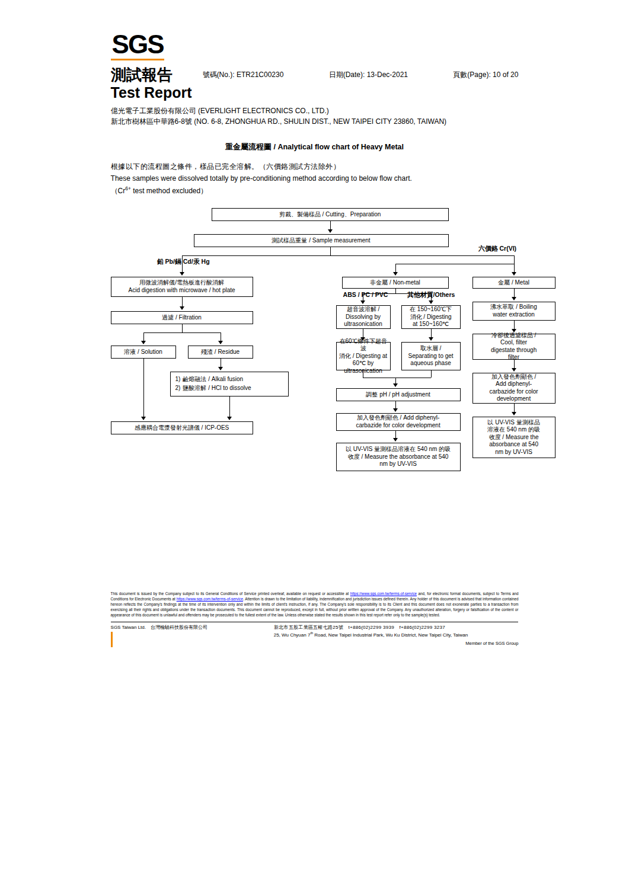SGS
測試報告
Test Report
號碼(No.): ETR21C00230
日期(Date): 13-Dec-2021
頁數(Page): 10 of 20
億光電子工業股份有限公司 (EVERLIGHT ELECTRONICS CO., LTD.)
新北市樹林區中華路6-8號 (NO. 6-8, ZHONGHUA RD., SHULIN DIST., NEW TAIPEI CITY 23860, TAIWAN)
重金屬流程圖 / Analytical flow chart of Heavy Metal
根據以下的流程圖之條件，樣品已完全溶解。（六價鉻測試方法除外）
These samples were dissolved totally by pre-conditioning method according to below flow chart.
（Cr6+ test method excluded）
剪裁、製備樣品 / Cutting、Preparation
測試樣品重量 / Sample measurement
鉛 Pb/鎘 Cd/汞 Hg
六價鉻 Cr(VI)
用微波消解儀/電熱板進行酸消解
Acid digestion with microwave / hot plate
過濾 / Filtration
溶液 / Solution
殘渣 / Residue
| 1) | 鹼熔融法 / Alkali fusion |
| 2) | 鹽酸溶解 / HCl to dissolve |
感應耦合電漿發射光譜儀 / ICP-OES
非金屬 / Non-metal
ABS / PC / PVC
其他材質/Others
超音波溶解 /
Dissolving by
ultrasonication
在 150~160℃下
消化 / Digesting
at 150~160℃
在60℃條件下超音波
消化 / Digesting at
60℃ by
ultrasonication
取水層 /
Separating to get
aqueous phase
調整 pH / pH adjustment
加入發色劑顯色 / Add diphenyl-
carbazide for color development
以 UV-VIS 量測樣品溶液在 540 nm 的吸
收度 / Measure the absorbance at 540
nm by UV-VIS
金屬 / Metal
沸水萃取 / Boiling
water extraction
冷卻後過濾樣品 /
Cool, filter
digestate through
filter
加入發色劑顯色 /
Add diphenyl-
carbazide for color
development
以 UV-VIS 量測樣品
溶液在 540 nm 的吸
收度 / Measure the
absorbance at 540
nm by UV-VIS
This document is issued by the Company subject to its General Conditions of Service printed overleaf, available on request or accessible at https://www.sgs.com.tw/terms-of-service and, for electronic format documents, subject to Terms and Conditions for Electronic Documents at https://www.sgs.com.tw/terms-of-service. Attention is drawn to the limitation of liability, indemnification and jurisdiction issues defined therein. Any holder of this document is advised that information contained hereon reflects the Company's findings at the time of its intervention only and within the limits of client's instruction, if any. The Company's sole responsibility is to its Client and this document does not exonerate parties to a transaction from exercising all their rights and obligations under the transaction documents. This document cannot be reproduced, except in full, without prior written approval of the Company. Any unauthorized alteration, forgery or falsification of the content or appearance of this document is unlawful and offenders may be prosecuted to the fullest extent of the law. Unless otherwise stated the results shown in this test report refer only to the sample(s) tested.
SGS Taiwan Ltd.　台灣檢驗科技股份有限公司
新北市五股工業區五權七路25號　t+886(02)2299 3939　f+886(02)2299 3237
25, Wu Chyuan 7th Road, New Taipei Industrial Park, Wu Ku District, New Taipei City, Taiwan
Member of the SGS Group